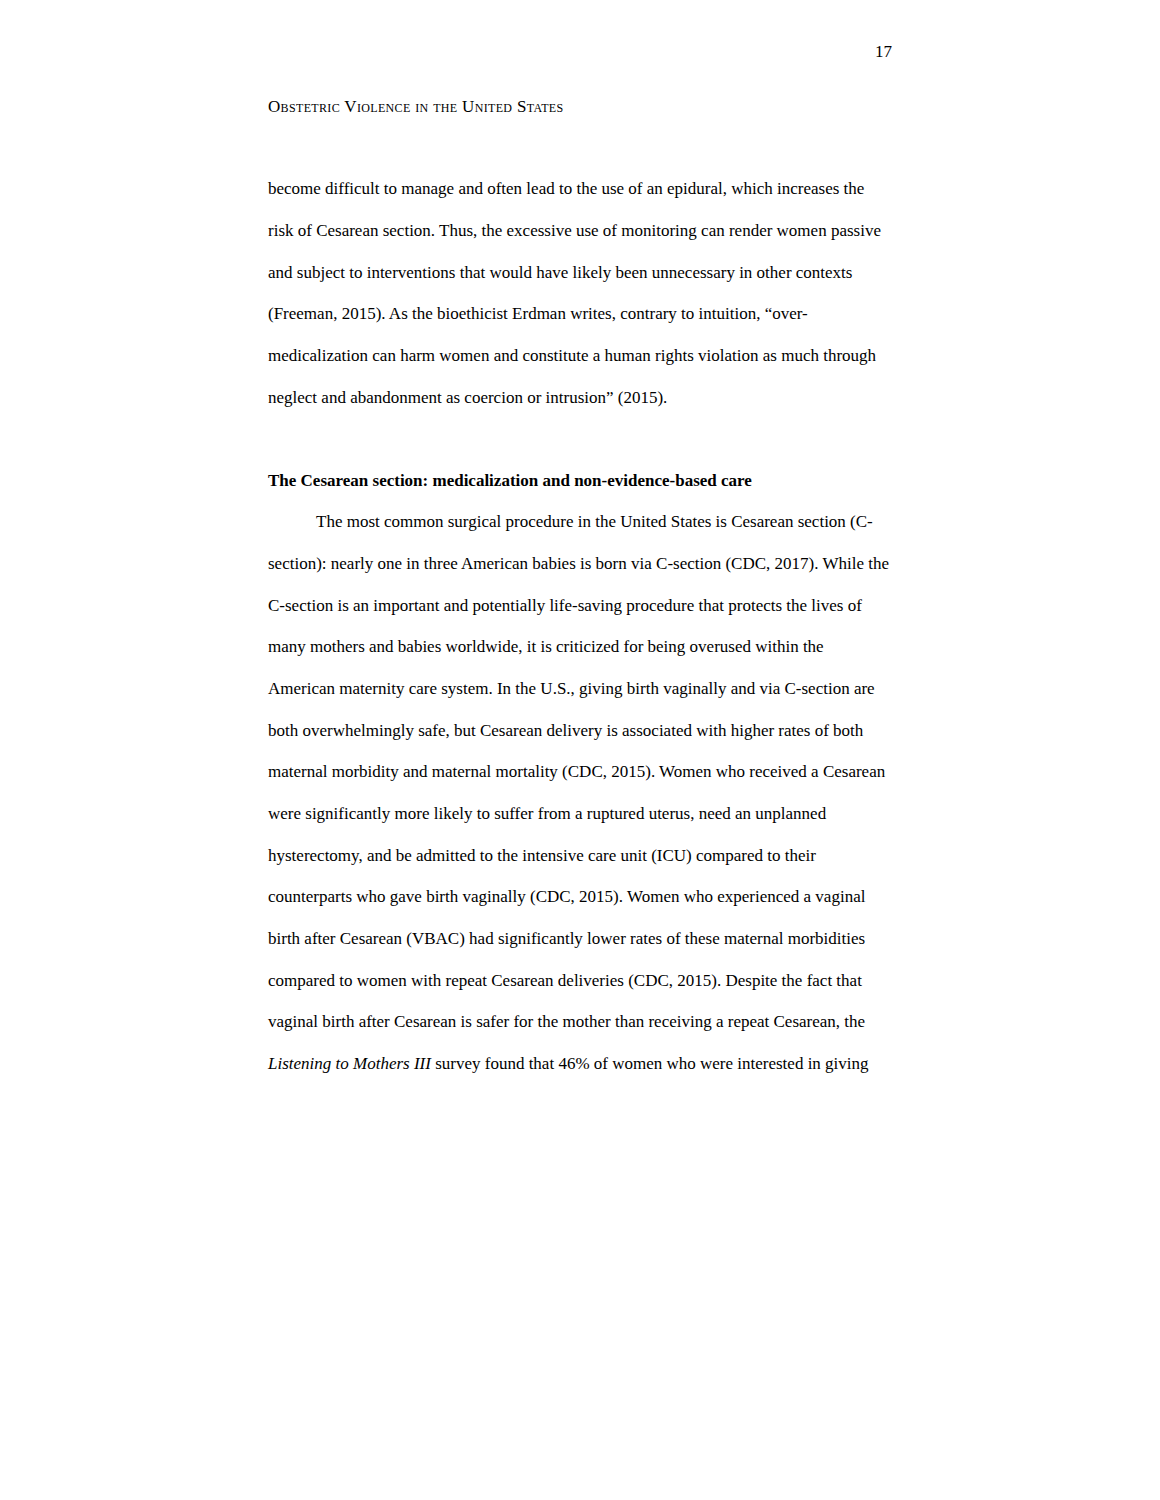17
Obstetric Violence in the United States
become difficult to manage and often lead to the use of an epidural, which increases the risk of Cesarean section. Thus, the excessive use of monitoring can render women passive and subject to interventions that would have likely been unnecessary in other contexts (Freeman, 2015). As the bioethicist Erdman writes, contrary to intuition, “over-medicalization can harm women and constitute a human rights violation as much through neglect and abandonment as coercion or intrusion” (2015).
The Cesarean section: medicalization and non-evidence-based care
The most common surgical procedure in the United States is Cesarean section (C-section): nearly one in three American babies is born via C-section (CDC, 2017). While the C-section is an important and potentially life-saving procedure that protects the lives of many mothers and babies worldwide, it is criticized for being overused within the American maternity care system. In the U.S., giving birth vaginally and via C-section are both overwhelmingly safe, but Cesarean delivery is associated with higher rates of both maternal morbidity and maternal mortality (CDC, 2015). Women who received a Cesarean were significantly more likely to suffer from a ruptured uterus, need an unplanned hysterectomy, and be admitted to the intensive care unit (ICU) compared to their counterparts who gave birth vaginally (CDC, 2015). Women who experienced a vaginal birth after Cesarean (VBAC) had significantly lower rates of these maternal morbidities compared to women with repeat Cesarean deliveries (CDC, 2015). Despite the fact that vaginal birth after Cesarean is safer for the mother than receiving a repeat Cesarean, the Listening to Mothers III survey found that 46% of women who were interested in giving